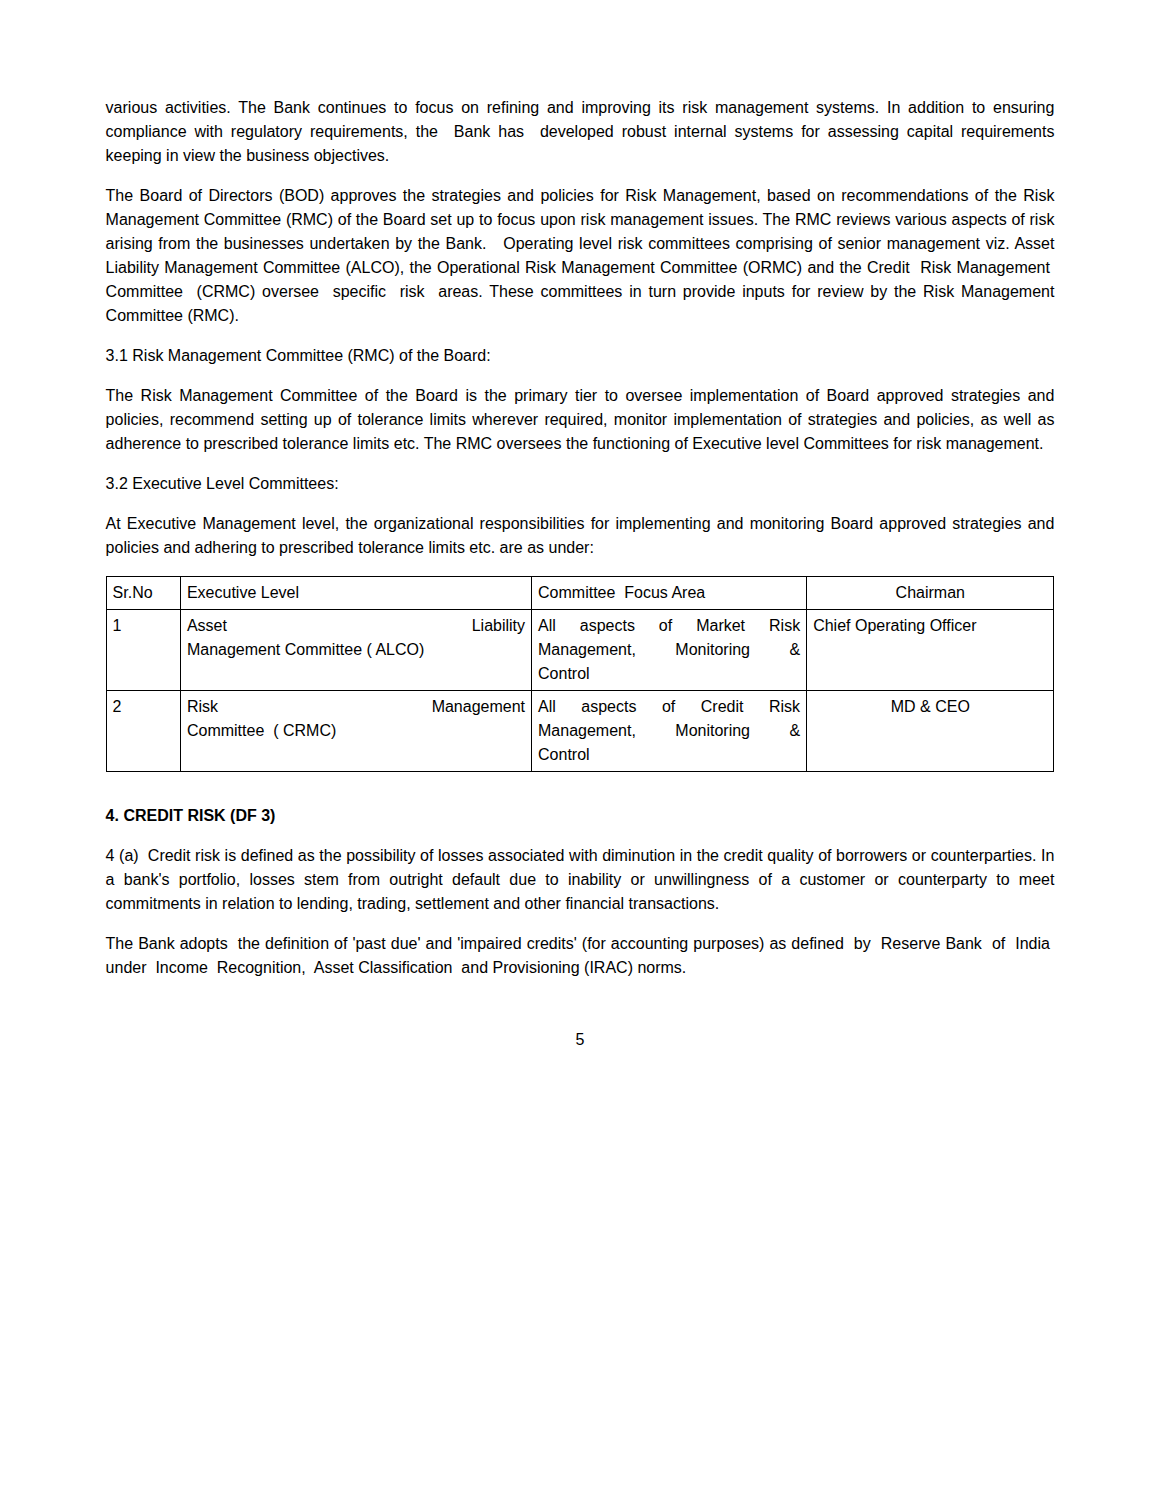various activities. The Bank continues to focus on refining and improving its risk management systems. In addition to ensuring compliance with regulatory requirements, the Bank has developed robust internal systems for assessing capital requirements keeping in view the business objectives.
The Board of Directors (BOD) approves the strategies and policies for Risk Management, based on recommendations of the Risk Management Committee (RMC) of the Board set up to focus upon risk management issues. The RMC reviews various aspects of risk arising from the businesses undertaken by the Bank. Operating level risk committees comprising of senior management viz. Asset Liability Management Committee (ALCO), the Operational Risk Management Committee (ORMC) and the Credit Risk Management Committee (CRMC) oversee specific risk areas. These committees in turn provide inputs for review by the Risk Management Committee (RMC).
3.1 Risk Management Committee (RMC) of the Board:
The Risk Management Committee of the Board is the primary tier to oversee implementation of Board approved strategies and policies, recommend setting up of tolerance limits wherever required, monitor implementation of strategies and policies, as well as adherence to prescribed tolerance limits etc. The RMC oversees the functioning of Executive level Committees for risk management.
3.2 Executive Level Committees:
At Executive Management level, the organizational responsibilities for implementing and monitoring Board approved strategies and policies and adhering to prescribed tolerance limits etc. are as under:
| Sr.No | Executive Level | Committee Focus Area | Chairman |
| --- | --- | --- | --- |
| 1 | Asset Liability Management Committee ( ALCO) | All aspects of Market Risk Management, Monitoring & Control | Chief Operating Officer |
| 2 | Risk Management Committee ( CRMC) | All aspects of Credit Risk Management, Monitoring & Control | MD & CEO |
4. CREDIT RISK (DF 3)
4 (a) Credit risk is defined as the possibility of losses associated with diminution in the credit quality of borrowers or counterparties. In a bank's portfolio, losses stem from outright default due to inability or unwillingness of a customer or counterparty to meet commitments in relation to lending, trading, settlement and other financial transactions.
The Bank adopts the definition of 'past due' and 'impaired credits' (for accounting purposes) as defined by Reserve Bank of India under Income Recognition, Asset Classification and Provisioning (IRAC) norms.
5